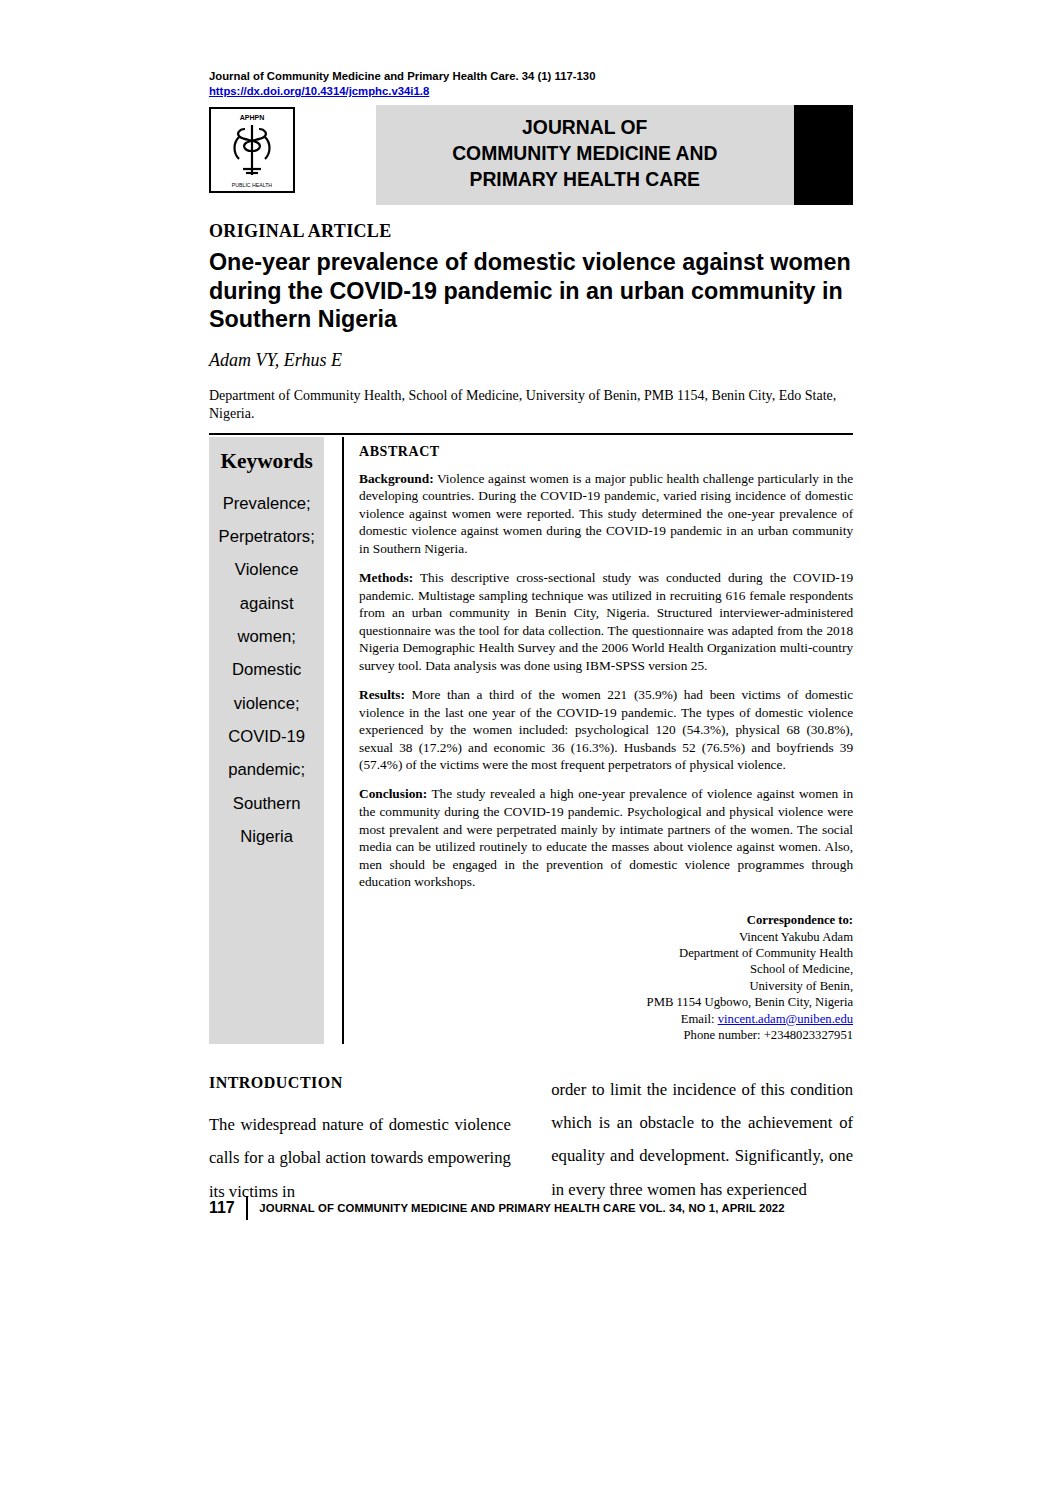Journal of Community Medicine and Primary Health Care. 34 (1) 117-130
https://dx.doi.org/10.4314/jcmphc.v34i1.8
APHPN PUBLIC HEALTH
JOURNAL OF
COMMUNITY MEDICINE AND
PRIMARY HEALTH CARE
ORIGINAL ARTICLE
One-year prevalence of domestic violence against women during the COVID-19 pandemic in an urban community in Southern Nigeria
Adam VY, Erhus E
Department of Community Health, School of Medicine, University of Benin, PMB 1154, Benin City, Edo State, Nigeria.
Keywords
Prevalence; Perpetrators; Violence against women; Domestic violence; COVID-19 pandemic; Southern Nigeria
ABSTRACT
Background: Violence against women is a major public health challenge particularly in the developing countries. During the COVID-19 pandemic, varied rising incidence of domestic violence against women were reported. This study determined the one-year prevalence of domestic violence against women during the COVID-19 pandemic in an urban community in Southern Nigeria.
Methods: This descriptive cross-sectional study was conducted during the COVID-19 pandemic. Multistage sampling technique was utilized in recruiting 616 female respondents from an urban community in Benin City, Nigeria. Structured interviewer-administered questionnaire was the tool for data collection. The questionnaire was adapted from the 2018 Nigeria Demographic Health Survey and the 2006 World Health Organization multi-country survey tool. Data analysis was done using IBM-SPSS version 25.
Results: More than a third of the women 221 (35.9%) had been victims of domestic violence in the last one year of the COVID-19 pandemic. The types of domestic violence experienced by the women included: psychological 120 (54.3%), physical 68 (30.8%), sexual 38 (17.2%) and economic 36 (16.3%). Husbands 52 (76.5%) and boyfriends 39 (57.4%) of the victims were the most frequent perpetrators of physical violence.
Conclusion: The study revealed a high one-year prevalence of violence against women in the community during the COVID-19 pandemic. Psychological and physical violence were most prevalent and were perpetrated mainly by intimate partners of the women. The social media can be utilized routinely to educate the masses about violence against women. Also, men should be engaged in the prevention of domestic violence programmes through education workshops.
Correspondence to:
Vincent Yakubu Adam
Department of Community Health
School of Medicine,
University of Benin,
PMB 1154 Ugbowo, Benin City, Nigeria
Email: vincent.adam@uniben.edu
Phone number: +2348023327951
INTRODUCTION
The widespread nature of domestic violence calls for a global action towards empowering its victims in
order to limit the incidence of this condition which is an obstacle to the achievement of equality and development. Significantly, one in every three women has experienced
117 JOURNAL OF COMMUNITY MEDICINE AND PRIMARY HEALTH CARE VOL. 34, NO 1, APRIL 2022